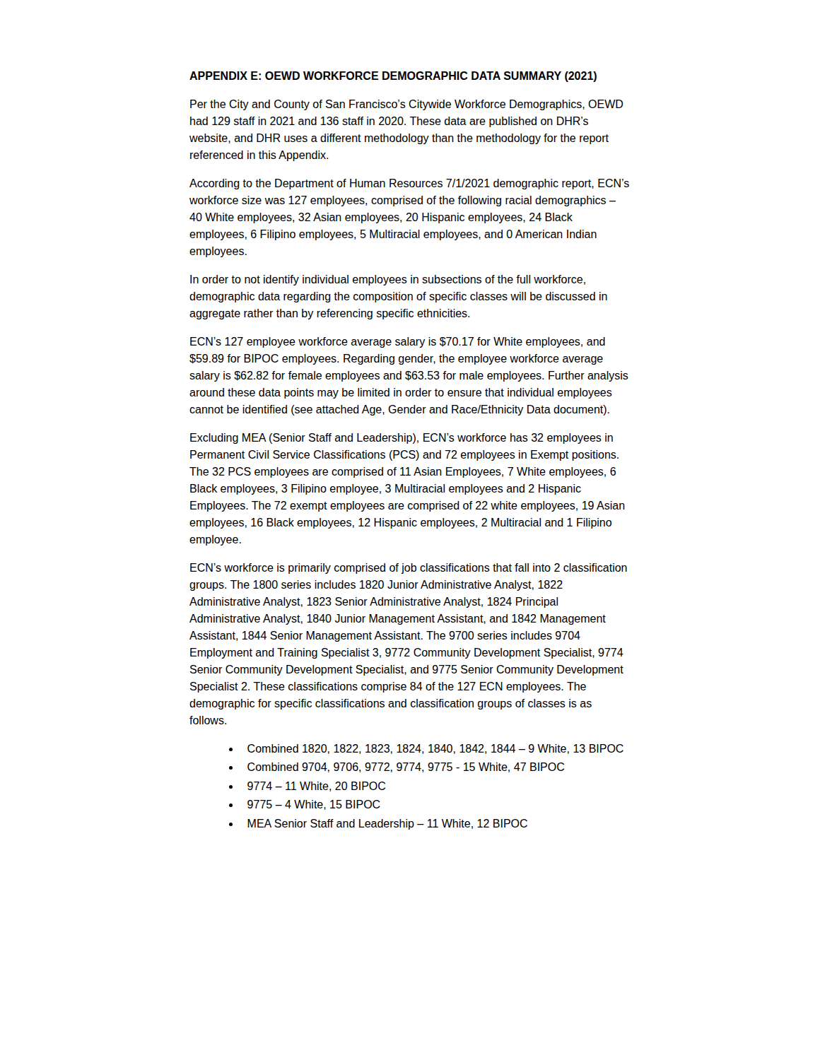APPENDIX E: OEWD WORKFORCE DEMOGRAPHIC DATA SUMMARY (2021)
Per the City and County of San Francisco’s Citywide Workforce Demographics, OEWD had 129 staff in 2021 and 136 staff in 2020. These data are published on DHR’s website, and DHR uses a different methodology than the methodology for the report referenced in this Appendix.
According to the Department of Human Resources 7/1/2021 demographic report, ECN’s workforce size was 127 employees, comprised of the following racial demographics – 40 White employees, 32 Asian employees, 20 Hispanic employees, 24 Black employees, 6 Filipino employees, 5 Multiracial employees, and 0 American Indian employees.
In order to not identify individual employees in subsections of the full workforce, demographic data regarding the composition of specific classes will be discussed in aggregate rather than by referencing specific ethnicities.
ECN’s 127 employee workforce average salary is $70.17 for White employees, and $59.89 for BIPOC employees. Regarding gender, the employee workforce average salary is $62.82 for female employees and $63.53 for male employees. Further analysis around these data points may be limited in order to ensure that individual employees cannot be identified (see attached Age, Gender and Race/Ethnicity Data document).
Excluding MEA (Senior Staff and Leadership), ECN’s workforce has 32 employees in Permanent Civil Service Classifications (PCS) and 72 employees in Exempt positions. The 32 PCS employees are comprised of 11 Asian Employees, 7 White employees, 6 Black employees, 3 Filipino employee, 3 Multiracial employees and 2 Hispanic Employees. The 72 exempt employees are comprised of 22 white employees, 19 Asian employees, 16 Black employees, 12 Hispanic employees, 2 Multiracial and 1 Filipino employee.
ECN’s workforce is primarily comprised of job classifications that fall into 2 classification groups. The 1800 series includes 1820 Junior Administrative Analyst, 1822 Administrative Analyst, 1823 Senior Administrative Analyst, 1824 Principal Administrative Analyst, 1840 Junior Management Assistant, and 1842 Management Assistant, 1844 Senior Management Assistant. The 9700 series includes 9704 Employment and Training Specialist 3, 9772 Community Development Specialist, 9774 Senior Community Development Specialist, and 9775 Senior Community Development Specialist 2. These classifications comprise 84 of the 127 ECN employees. The demographic for specific classifications and classification groups of classes is as follows.
Combined 1820, 1822, 1823, 1824, 1840, 1842, 1844 – 9 White, 13 BIPOC
Combined 9704, 9706, 9772, 9774, 9775 - 15 White, 47 BIPOC
9774 – 11 White, 20 BIPOC
9775 – 4 White, 15 BIPOC
MEA Senior Staff and Leadership – 11 White, 12 BIPOC